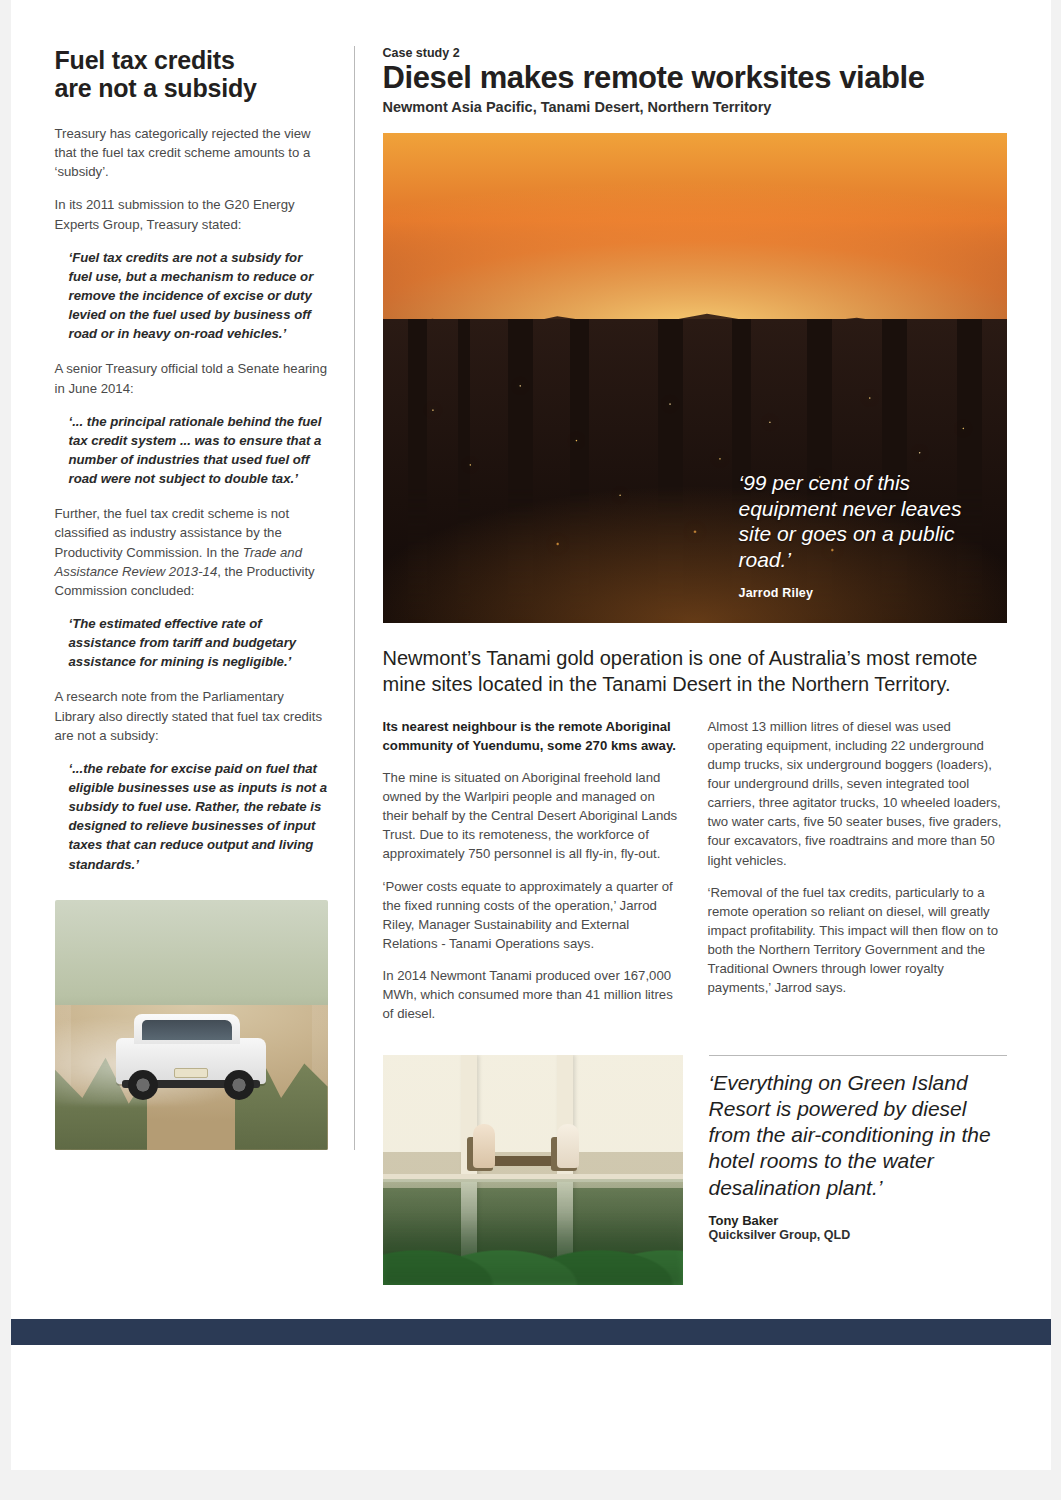Fuel tax credits
are not a subsidy
Treasury has categorically rejected the view that the fuel tax credit scheme amounts to a ‘subsidy’.
In its 2011 submission to the G20 Energy Experts Group, Treasury stated:
‘Fuel tax credits are not a subsidy for fuel use, but a mechanism to reduce or remove the incidence of excise or duty levied on the fuel used by business off road or in heavy on-road vehicles.’
A senior Treasury official told a Senate hearing in June 2014:
‘... the principal rationale behind the fuel tax credit system ... was to ensure that a number of industries that used fuel off road were not subject to double tax.’
Further, the fuel tax credit scheme is not classified as industry assistance by the Productivity Commission. In the Trade and Assistance Review 2013-14, the Productivity Commission concluded:
‘The estimated effective rate of assistance from tariff and budgetary assistance for mining is negligible.’
A research note from the Parliamentary Library also directly stated that fuel tax credits are not a subsidy:
‘...the rebate for excise paid on fuel that eligible businesses use as inputs is not a subsidy to fuel use. Rather, the rebate is designed to relieve businesses of input taxes that can reduce output and living standards.’
Case study 2
Diesel makes remote worksites viable
Newmont Asia Pacific, Tanami Desert, Northern Territory
‘99 per cent of this equipment never leaves site or goes on a public road.’ Jarrod Riley
Newmont’s Tanami gold operation is one of Australia’s most remote mine sites located in the Tanami Desert in the Northern Territory.
Its nearest neighbour is the remote Aboriginal community of Yuendumu, some 270 kms away.
The mine is situated on Aboriginal freehold land owned by the Warlpiri people and managed on their behalf by the Central Desert Aboriginal Lands Trust. Due to its remoteness, the workforce of approximately 750 personnel is all fly-in, fly-out.
‘Power costs equate to approximately a quarter of the fixed running costs of the operation,’ Jarrod Riley, Manager Sustainability and External Relations - Tanami Operations says.
In 2014 Newmont Tanami produced over 167,000 MWh, which consumed more than 41 million litres of diesel.
Almost 13 million litres of diesel was used operating equipment, including 22 underground dump trucks, six underground boggers (loaders), four underground drills, seven integrated tool carriers, three agitator trucks, 10 wheeled loaders, two water carts, five 50 seater buses, five graders, four excavators, five roadtrains and more than 50 light vehicles.
‘Removal of the fuel tax credits, particularly to a remote operation so reliant on diesel, will greatly impact profitability. This impact will then flow on to both the Northern Territory Government and the Traditional Owners through lower royalty payments,’ Jarrod says.
‘Everything on Green Island Resort is powered by diesel from the air-conditioning in the hotel rooms to the water desalination plant.’
Tony Baker
Quicksilver Group, QLD